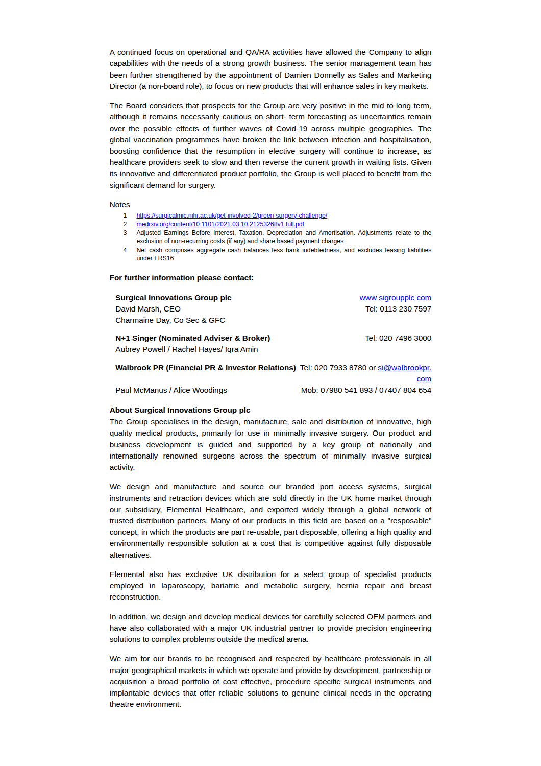A continued focus on operational and QA/RA activities have allowed the Company to align capabilities with the needs of a strong growth business. The senior management team has been further strengthened by the appointment of Damien Donnelly as Sales and Marketing Director (a non-board role), to focus on new products that will enhance sales in key markets.
The Board considers that prospects for the Group are very positive in the mid to long term, although it remains necessarily cautious on short- term forecasting as uncertainties remain over the possible effects of further waves of Covid-19 across multiple geographies. The global vaccination programmes have broken the link between infection and hospitalisation, boosting confidence that the resumption in elective surgery will continue to increase, as healthcare providers seek to slow and then reverse the current growth in waiting lists. Given its innovative and differentiated product portfolio, the Group is well placed to benefit from the significant demand for surgery.
Notes
| 1 | https://surgicalmic.nihr.ac.uk/get-involved-2/green-surgery-challenge/ |
| 2 | medrxiv.org/content/10.1101/2021.03.10.21253268v1.full.pdf |
| 3 | Adjusted Earnings Before Interest, Taxation, Depreciation and Amortisation. Adjustments relate to the exclusion of non-recurring costs (if any) and share based payment charges |
| 4 | Net cash comprises aggregate cash balances less bank indebtedness, and excludes leasing liabilities under FRS16 |
For further information please contact:
| Surgical Innovations Group plc | www sigroupplc com |
| David Marsh, CEO | Tel: 0113 230 7597 |
| Charmaine Day, Co Sec & GFC | |
| N+1 Singer (Nominated Adviser & Broker) | Tel: 020 7496 3000 |
| Aubrey Powell / Rachel Hayes/ Iqra Amin | |
| Walbrook PR (Financial PR & Investor Relations) | Tel: 020 7933 8780 or si@walbrookpr.com |
| Paul McManus / Alice Woodings | Mob: 07980 541 893 / 07407 804 654 |
About Surgical Innovations Group plc
The Group specialises in the design, manufacture, sale and distribution of innovative, high quality medical products, primarily for use in minimally invasive surgery. Our product and business development is guided and supported by a key group of nationally and internationally renowned surgeons across the spectrum of minimally invasive surgical activity.
We design and manufacture and source our branded port access systems, surgical instruments and retraction devices which are sold directly in the UK home market through our subsidiary, Elemental Healthcare, and exported widely through a global network of trusted distribution partners. Many of our products in this field are based on a "resposable" concept, in which the products are part re-usable, part disposable, offering a high quality and environmentally responsible solution at a cost that is competitive against fully disposable alternatives.
Elemental also has exclusive UK distribution for a select group of specialist products employed in laparoscopy, bariatric and metabolic surgery, hernia repair and breast reconstruction.
In addition, we design and develop medical devices for carefully selected OEM partners and have also collaborated with a major UK industrial partner to provide precision engineering solutions to complex problems outside the medical arena.
We aim for our brands to be recognised and respected by healthcare professionals in all major geographical markets in which we operate and provide by development, partnership or acquisition a broad portfolio of cost effective, procedure specific surgical instruments and implantable devices that offer reliable solutions to genuine clinical needs in the operating theatre environment.